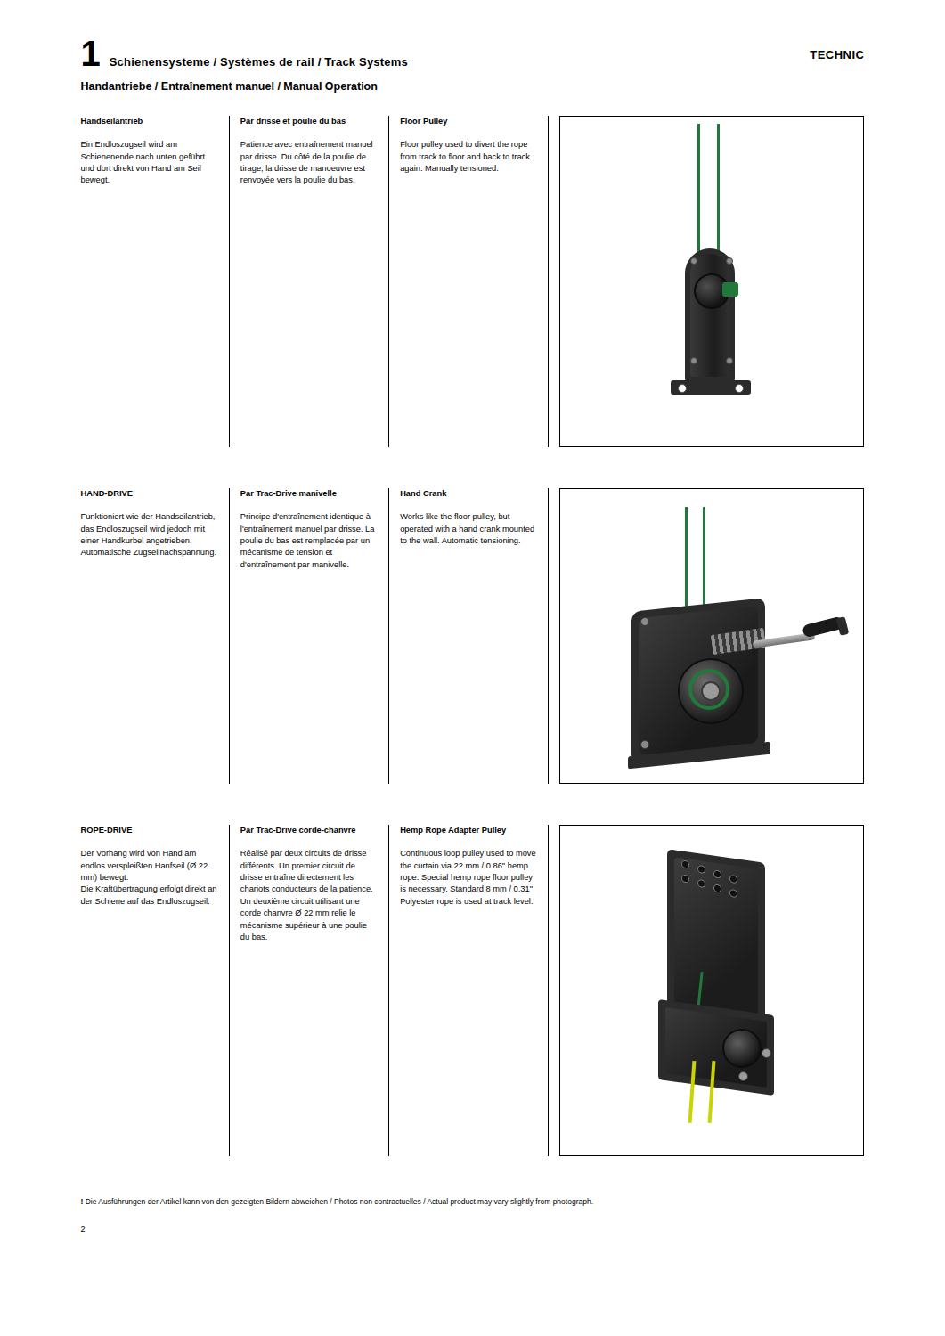1 Schienensysteme / Systèmes de rail / Track Systems
TECHNIC
Handantriebe / Entraînement manuel / Manual Operation
Handseilantrieb
Ein Endloszugseil wird am Schienenende nach unten geführt und dort direkt von Hand am Seil bewegt.
Par drisse et poulie du bas
Patience avec entraînement manuel par drisse. Du côté de la poulie de tirage, la drisse de manoeuvre est renvoyée vers la poulie du bas.
Floor Pulley
Floor pulley used to divert the rope from track to floor and back to track again. Manually tensioned.
HAND-DRIVE
Funktioniert wie der Handseilantrieb, das Endloszugseil wird jedoch mit einer Handkurbel angetrieben. Automatische Zugseilnachspannung.
Par Trac-Drive manivelle
Principe d'entraînement identique à l'entraînement manuel par drisse. La poulie du bas est remplacée par un mécanisme de tension et d'entraînement par manivelle.
Hand Crank
Works like the floor pulley, but operated with a hand crank mounted to the wall. Automatic tensioning.
ROPE-DRIVE
Der Vorhang wird von Hand am endlos verspleißten Hanfseil (Ø 22 mm) bewegt.
Die Kraftübertragung erfolgt direkt an der Schiene auf das Endloszugseil.
Par Trac-Drive corde-chanvre
Réalisé par deux circuits de drisse différents. Un premier circuit de drisse entraîne directement les chariots conducteurs de la patience. Un deuxième circuit utilisant une corde chanvre Ø 22 mm relie le mécanisme supérieur à une poulie du bas.
Hemp Rope Adapter Pulley
Continuous loop pulley used to move the curtain via 22 mm / 0.86" hemp rope. Special hemp rope floor pulley is necessary. Standard 8 mm / 0.31" Polyester rope is used at track level.
! Die Ausführungen der Artikel kann von den gezeigten Bildern abweichen / Photos non contractuelles / Actual product may vary slightly from photograph.
2